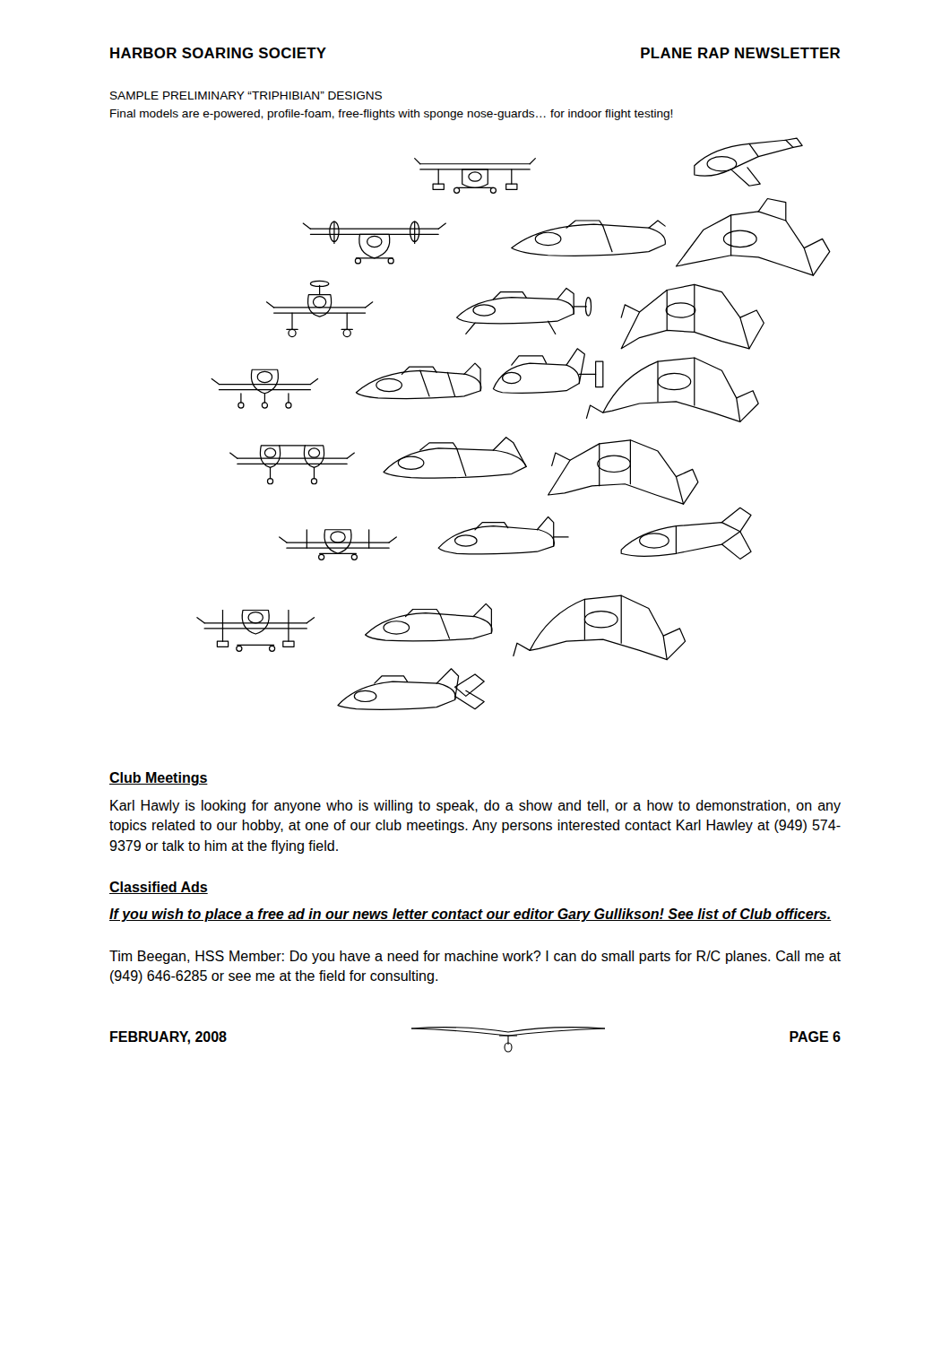HARBOR SOARING SOCIETY PLANE RAP NEWSLETTER
SAMPLE PRELIMINARY “TRIPHIBIAN” DESIGNS Final models are e-powered, profile-foam, free-flights with sponge nose-guards… for indoor flight testing!
Club Meetings
Karl Hawly is looking for anyone who is willing to speak, do a show and tell, or a how to demonstration, on any topics related to our hobby, at one of our club meetings. Any persons interested contact Karl Hawley at (949) 574-9379 or talk to him at the flying field.
Classified Ads
If you wish to place a free ad in our news letter contact our editor Gary Gullikson! See list of Club officers.
Tim Beegan, HSS Member: Do you have a need for machine work? I can do small parts for R/C planes. Call me at (949) 646-6285 or see me at the field for consulting.
FEBRUARY, 2008 PAGE 6